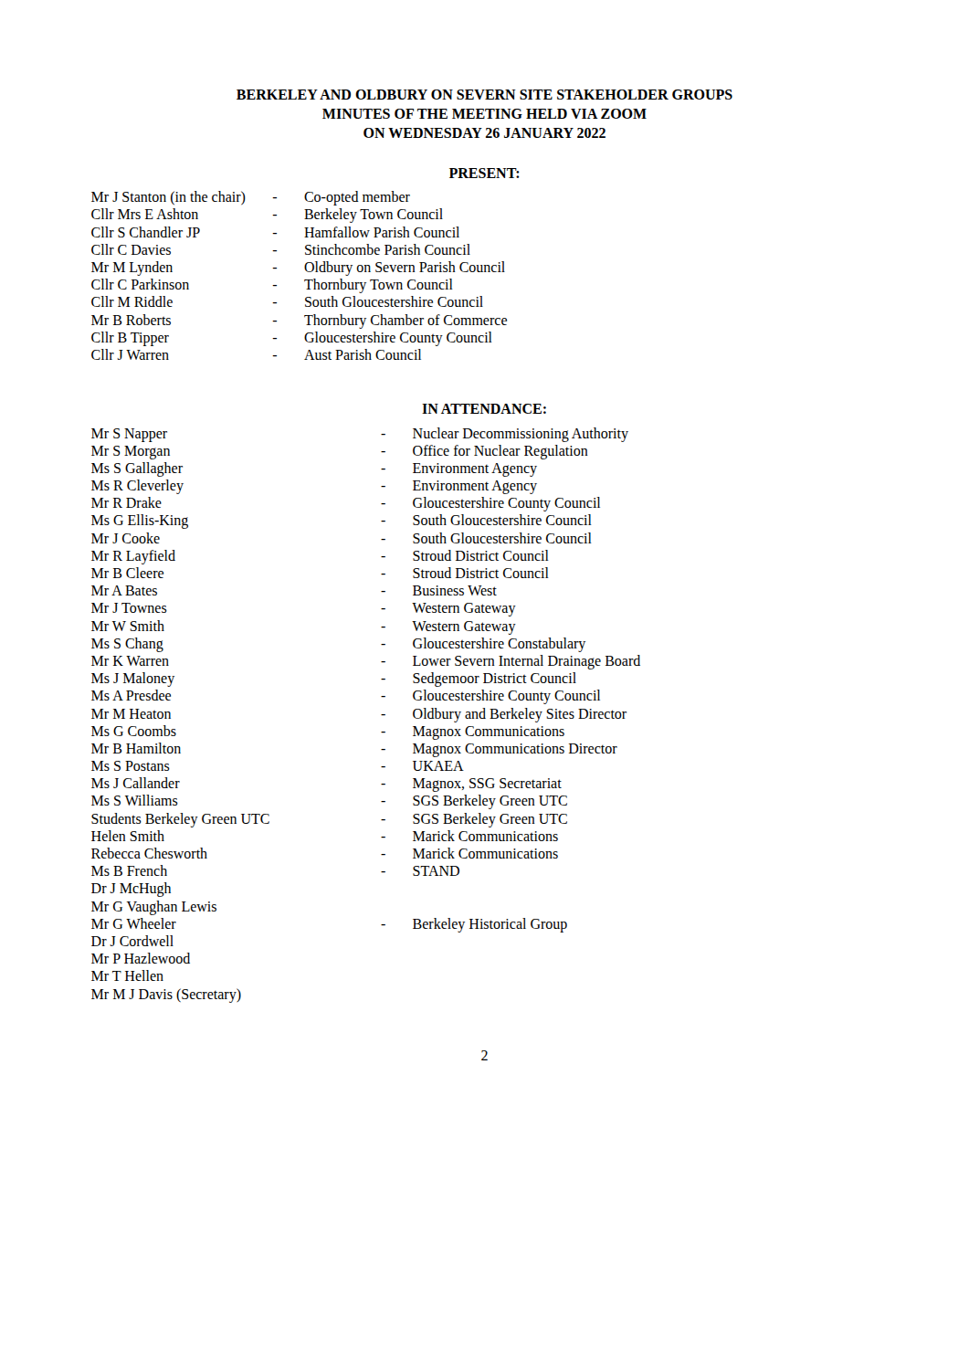BERKELEY AND OLDBURY ON SEVERN SITE STAKEHOLDER GROUPS
MINUTES OF THE MEETING HELD VIA ZOOM
ON WEDNESDAY 26 JANUARY 2022
PRESENT:
| Mr J Stanton (in the chair) | - | Co-opted member |
| Cllr Mrs E Ashton | - | Berkeley Town Council |
| Cllr S Chandler JP | - | Hamfallow Parish Council |
| Cllr C Davies | - | Stinchcombe Parish Council |
| Mr M Lynden | - | Oldbury on Severn Parish Council |
| Cllr C Parkinson | - | Thornbury Town Council |
| Cllr M Riddle | - | South Gloucestershire Council |
| Mr B Roberts | - | Thornbury Chamber of Commerce |
| Cllr B Tipper | - | Gloucestershire County Council |
| Cllr J Warren | - | Aust Parish Council |
IN ATTENDANCE:
| Mr S Napper | - | Nuclear Decommissioning Authority |
| Mr S Morgan | - | Office for Nuclear Regulation |
| Ms S Gallagher | - | Environment Agency |
| Ms R Cleverley | - | Environment Agency |
| Mr R Drake | - | Gloucestershire County Council |
| Ms G Ellis-King | - | South Gloucestershire Council |
| Mr J Cooke | - | South Gloucestershire Council |
| Mr R Layfield | - | Stroud District Council |
| Mr B Cleere | - | Stroud District Council |
| Mr A Bates | - | Business West |
| Mr J Townes | - | Western Gateway |
| Mr W Smith | - | Western Gateway |
| Ms S Chang | - | Gloucestershire Constabulary |
| Mr K Warren | - | Lower Severn Internal Drainage Board |
| Ms J Maloney | - | Sedgemoor District Council |
| Ms A Presdee | - | Gloucestershire County Council |
| Mr M Heaton | - | Oldbury and Berkeley Sites Director |
| Ms G Coombs | - | Magnox Communications |
| Mr B Hamilton | - | Magnox Communications Director |
| Ms S Postans | - | UKAEA |
| Ms J Callander | - | Magnox, SSG Secretariat |
| Ms S Williams | - | SGS Berkeley Green UTC |
| Students Berkeley Green UTC | - | SGS Berkeley Green UTC |
| Helen Smith | - | Marick Communications |
| Rebecca Chesworth | - | Marick Communications |
| Ms B French | - | STAND |
| Dr J McHugh | | |
| Mr G Vaughan Lewis | | |
| Mr G Wheeler | - | Berkeley Historical Group |
| Dr J Cordwell | | |
| Mr P Hazlewood | | |
| Mr T Hellen | | |
| Mr M J Davis (Secretary) | | |
2